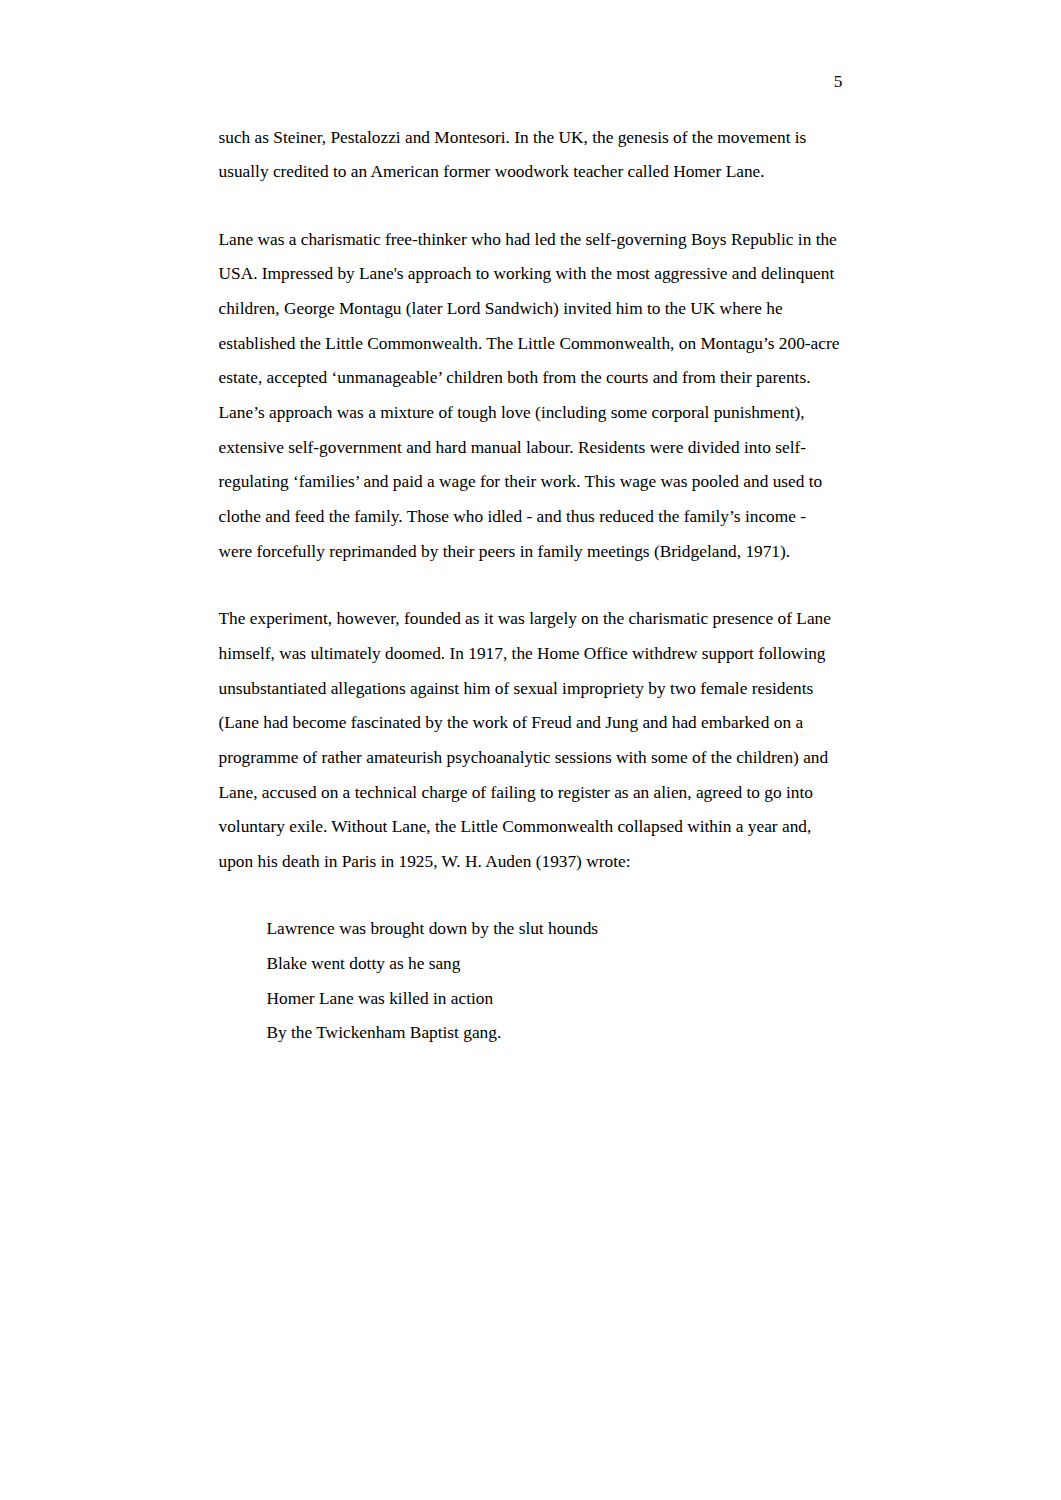5
such as Steiner, Pestalozzi and Montesori. In the UK, the genesis of the movement is usually credited to an American former woodwork teacher called Homer Lane.
Lane was a charismatic free-thinker who had led the self-governing Boys Republic in the USA. Impressed by Lane's approach to working with the most aggressive and delinquent children, George Montagu (later Lord Sandwich) invited him to the UK where he established the Little Commonwealth. The Little Commonwealth, on Montagu’s 200-acre estate, accepted ‘unmanageable’ children both from the courts and from their parents. Lane’s approach was a mixture of tough love (including some corporal punishment), extensive self-government and hard manual labour. Residents were divided into self-regulating ‘families’ and paid a wage for their work. This wage was pooled and used to clothe and feed the family. Those who idled - and thus reduced the family’s income - were forcefully reprimanded by their peers in family meetings (Bridgeland, 1971).
The experiment, however, founded as it was largely on the charismatic presence of Lane himself, was ultimately doomed. In 1917, the Home Office withdrew support following unsubstantiated allegations against him of sexual impropriety by two female residents (Lane had become fascinated by the work of Freud and Jung and had embarked on a programme of rather amateurish psychoanalytic sessions with some of the children) and Lane, accused on a technical charge of failing to register as an alien, agreed to go into voluntary exile. Without Lane, the Little Commonwealth collapsed within a year and, upon his death in Paris in 1925, W. H. Auden (1937) wrote:
Lawrence was brought down by the slut hounds
Blake went dotty as he sang
Homer Lane was killed in action
By the Twickenham Baptist gang.